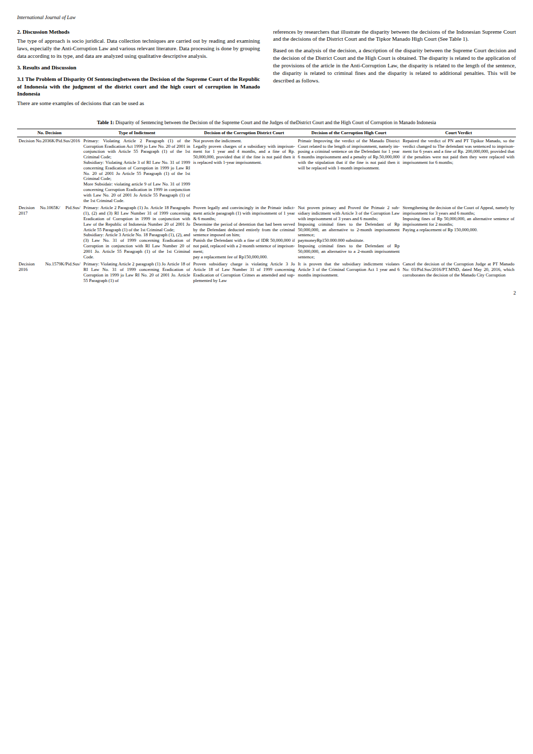International Journal of Law
2. Discussion Methods
The type of approach is socio juridical. Data collection techniques are carried out by reading and examining laws, especially the Anti-Corruption Law and various relevant literature. Data processing is done by grouping data according to its type, and data are analyzed using qualitative descriptive analysis.
3. Results and Discussion
3.1 The Problem of Disparity Of Sentencingbetween the Decision of the Supreme Court of the Republic of Indonesia with the judgment of the district court and the high court of corruption in Manado Indonesia
There are some examples of decisions that can be used as
references by researchers that illustrate the disparity between the decisions of the Indonesian Supreme Court and the decisions of the District Court and the Tipkor Manado High Court (See Table 1).
Based on the analysis of the decision, a description of the disparity between the Supreme Court decision and the decision of the District Court and the High Court is obtained. The disparity is related to the application of the provisions of the article in the Anti-Corruption Law, the disparity is related to the length of the sentence, the disparity is related to criminal fines and the disparity is related to additional penalties. This will be described as follows.
Table 1: Disparity of Sentencing between the Decision of the Supreme Court and the Judges of theDistrict Court and the High Court of Corruption in Manado Indonesia
| No. Decision | Type of Indictment | Decision of the Corruption District Court | Decision of the Corruption High Court | Court Verdict |
| --- | --- | --- | --- | --- |
| Decision No.2036K/Pid.Sus/2016 | Primary: Violating Article 2 Paragraph (1) of the Corruption Eradication Act 1999 jo Law No. 20 of 2001 in conjunction with Article 55 Paragraph (1) of the 1st Criminal Code; Subsidiary: Violating Article 3 of RI Law No. 31 of 1999 concerning Eradication of Corruption in 1999 jo Law RI No. 20 of 2001 Jo Article 55 Paragraph (1) of the 1st Criminal Code; More Subsidair: violating article 9 of Law No. 31 of 1999 concerning Corruption Eradication in 1999 in conjunction with Law No. 20 of 2001 Jo Article 55 Paragraph (1) of the 1st Criminal Code. | Not proven the indictment. Legally proven charges of a subsidiary with imprisonment for 1 year and 4 months, and a fine of Rp. 50,000,000, provided that if the fine is not paid then it is replaced with 1-year imprisonment. | Primair Improving the verdict of the Manado District Court related to the length of imprisonment, namely imposing a criminal sentence on the Defendant for 1 year 6 months imprisonment and a penalty of Rp.50,000,000 with the stipulation that if the fine is not paid then it will be replaced with 1-month imprisonment. | Repaired the verdict of PN and PT Tipikor Manado, so the verdict changed to The defendant was sentenced to imprisonment for 6 years and a fine of Rp. 200,000,000, provided that if the penalties were not paid then they were replaced with imprisonment for 6 months; |
| Decision No.1065K/ Pid.Sus/ 2017 | Primary: Article 2 Paragraph (1) Jo. Article 18 Paragraphs (1), (2) and (3) RI Law Number 31 of 1999 concerning Eradication of Corruption in 1999 in conjunction with Law of the Republic of Indonesia Number 20 of 2001 Jo Article 55 Paragraph (1) of the 1st Criminal Code; Subsidiary: Article 3 Article No. 18 Paragraph (1), (2), and (3) Law No. 31 of 1999 concerning Eradication of Corruption in conjunction with RI Law Number 20 of 2001 Jo. Article 55 Paragraph (1) of the 1st Criminal Code. | Proven legally and convincingly in the Primair indictment article paragraph (1) with imprisonment of 1 year & 6 months; Determine the period of detention that had been served by the Defendant deducted entirely from the criminal sentence imposed on him; Punish the Defendant with a fine of IDR 50,000,000 if not paid, replaced with a 2-month sentence of imprisonment; pay a replacement fee of Rp150,000,000. | Not proven primary and Proved the Primair 2 subsidiary indictment with Article 3 of the Corruption Law with imprisonment of 3 years and 6 months; Imposing criminal fines to the Defendant of Rp 50,000,000, an alternative to 2-month imprisonment sentence; paymoneyRp150.000.000 substitute. Imposing criminal fines to the Defendant of Rp 50,000,000, an alternative to a 2-month imprisonment sentence; | Strengthening the decision of the Court of Appeal, namely by imprisonment for 3 years and 6 months; Imposing fines of Rp 50,000,000, an alternative sentence of imprisonment for 2 months; Paying a replacement of Rp 150,000,000. |
| Decision No.1579K/Pid.Sus/ 2016 | Primary: Violating Article 2 paragraph (1) Jo Article 18 of RI Law No. 31 of 1999 concerning Eradication of Corruption in 1999 jo Law RI No. 20 of 2001 Jo. Article 55 Paragraph (1) of | Proven subsidiary charge is violating Article 3 Jo Article 18 of Law Number 31 of 1999 concerning Eradication of Corruption Crimes as amended and supplemented by Law | It is proven that the subsidiary indictment violates Article 3 of the Criminal Corruption Act 1 year and 6 months imprisonment. | Cancel the decision of the Corruption Judge at PT Manado No: 03/Pid.Sus/2016/PT.MND, dated May 20, 2016, which corroborates the decision of the Manado City Corruption |
2